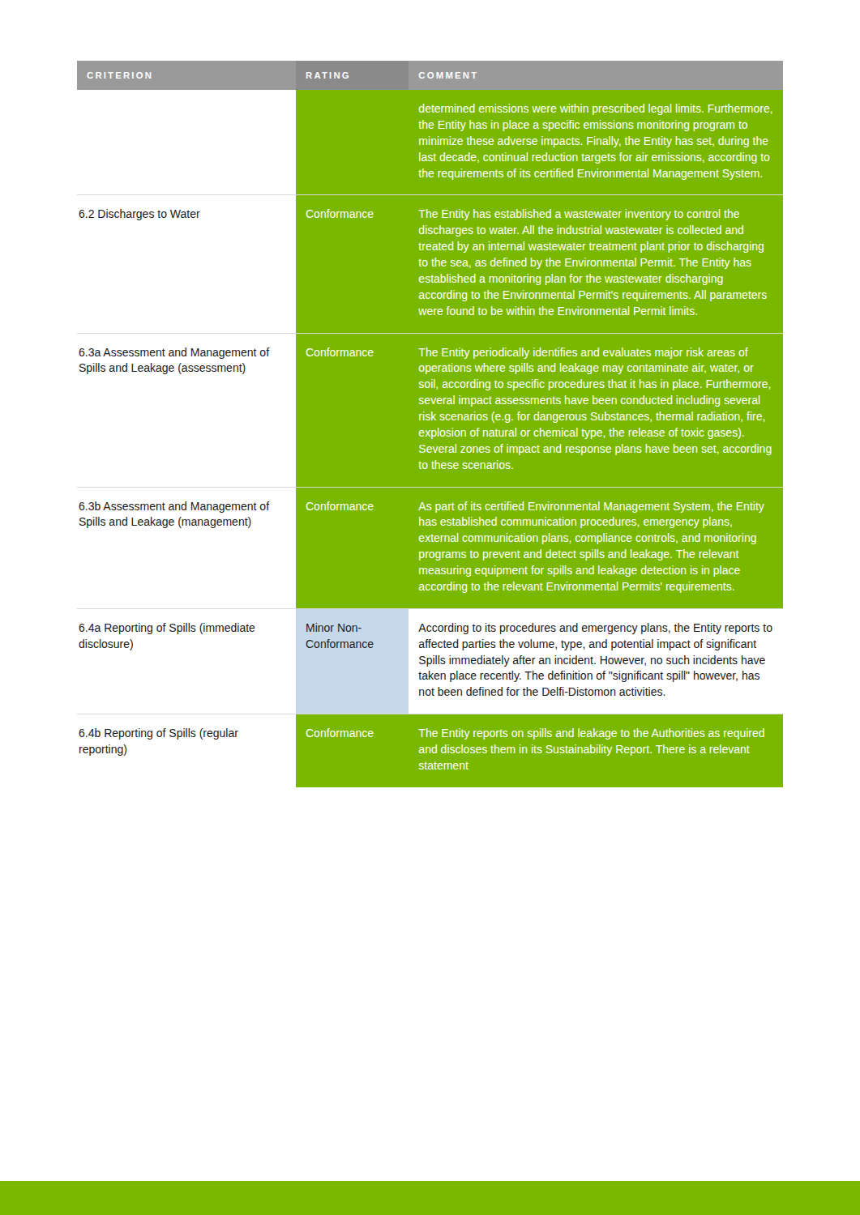| CRITERION | RATING | COMMENT |
| --- | --- | --- |
| | | determined emissions were within prescribed legal limits. Furthermore, the Entity has in place a specific emissions monitoring program to minimize these adverse impacts. Finally, the Entity has set, during the last decade, continual reduction targets for air emissions, according to the requirements of its certified Environmental Management System. |
| 6.2 Discharges to Water | Conformance | The Entity has established a wastewater inventory to control the discharges to water. All the industrial wastewater is collected and treated by an internal wastewater treatment plant prior to discharging to the sea, as defined by the Environmental Permit. The Entity has established a monitoring plan for the wastewater discharging according to the Environmental Permit's requirements. All parameters were found to be within the Environmental Permit limits. |
| 6.3a Assessment and Management of Spills and Leakage (assessment) | Conformance | The Entity periodically identifies and evaluates major risk areas of operations where spills and leakage may contaminate air, water, or soil, according to specific procedures that it has in place. Furthermore, several impact assessments have been conducted including several risk scenarios (e.g. for dangerous Substances, thermal radiation, fire, explosion of natural or chemical type, the release of toxic gases). Several zones of impact and response plans have been set, according to these scenarios. |
| 6.3b Assessment and Management of Spills and Leakage (management) | Conformance | As part of its certified Environmental Management System, the Entity has established communication procedures, emergency plans, external communication plans, compliance controls, and monitoring programs to prevent and detect spills and leakage. The relevant measuring equipment for spills and leakage detection is in place according to the relevant Environmental Permits' requirements. |
| 6.4a Reporting of Spills (immediate disclosure) | Minor Non-Conformance | According to its procedures and emergency plans, the Entity reports to affected parties the volume, type, and potential impact of significant Spills immediately after an incident. However, no such incidents have taken place recently. The definition of "significant spill" however, has not been defined for the Delfi-Distomon activities. |
| 6.4b Reporting of Spills (regular reporting) | Conformance | The Entity reports on spills and leakage to the Authorities as required and discloses them in its Sustainability Report. There is a relevant statement |